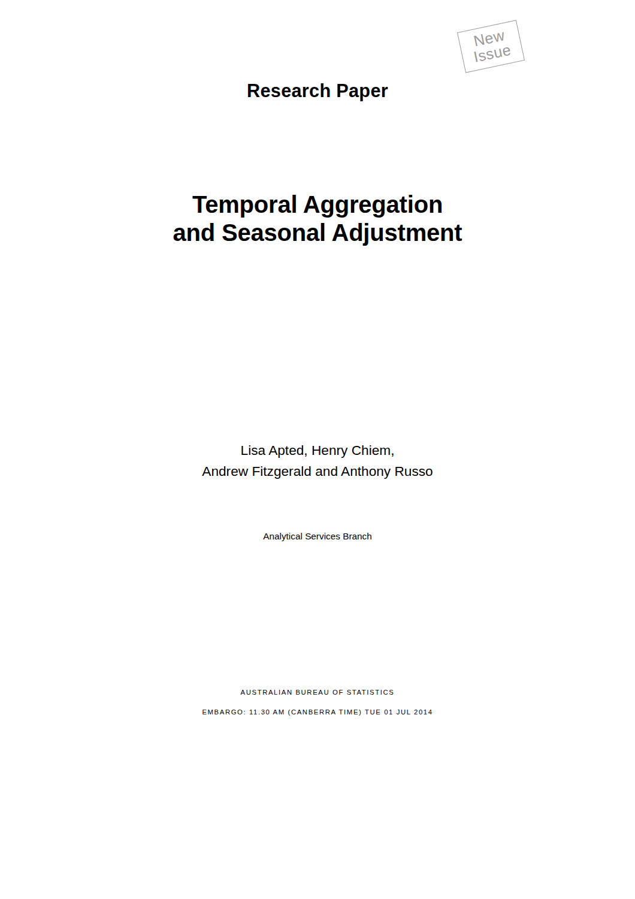New
Issue
Research Paper
Temporal Aggregation
and Seasonal Adjustment
Lisa Apted, Henry Chiem,
Andrew Fitzgerald and Anthony Russo
Analytical Services Branch
AUSTRALIAN BUREAU OF STATISTICS
EMBARGO: 11.30 AM (CANBERRA TIME) TUE 01 JUL 2014